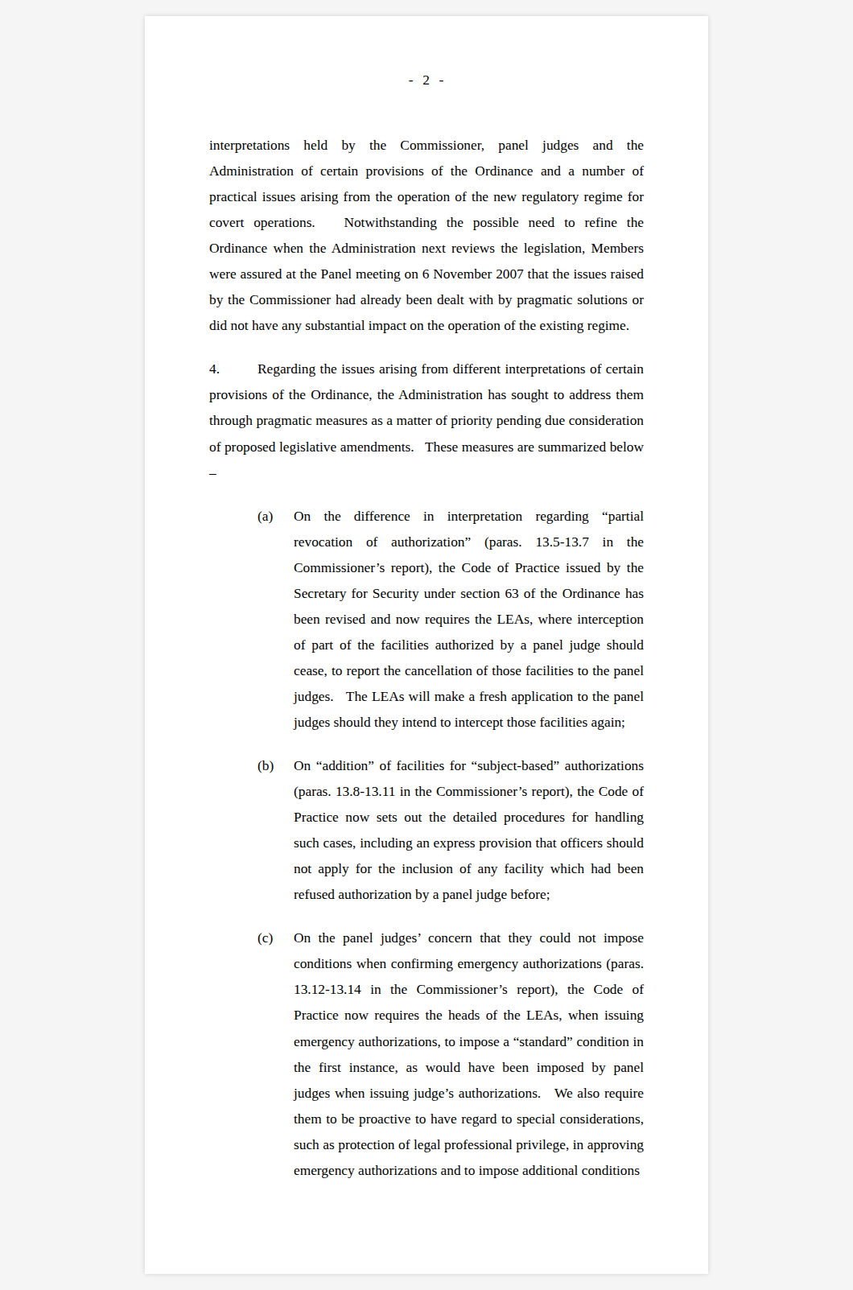- 2 -
interpretations held by the Commissioner, panel judges and the Administration of certain provisions of the Ordinance and a number of practical issues arising from the operation of the new regulatory regime for covert operations. Notwithstanding the possible need to refine the Ordinance when the Administration next reviews the legislation, Members were assured at the Panel meeting on 6 November 2007 that the issues raised by the Commissioner had already been dealt with by pragmatic solutions or did not have any substantial impact on the operation of the existing regime.
4. Regarding the issues arising from different interpretations of certain provisions of the Ordinance, the Administration has sought to address them through pragmatic measures as a matter of priority pending due consideration of proposed legislative amendments. These measures are summarized below –
(a) On the difference in interpretation regarding “partial revocation of authorization” (paras. 13.5-13.7 in the Commissioner’s report), the Code of Practice issued by the Secretary for Security under section 63 of the Ordinance has been revised and now requires the LEAs, where interception of part of the facilities authorized by a panel judge should cease, to report the cancellation of those facilities to the panel judges. The LEAs will make a fresh application to the panel judges should they intend to intercept those facilities again;
(b) On “addition” of facilities for “subject-based” authorizations (paras. 13.8-13.11 in the Commissioner’s report), the Code of Practice now sets out the detailed procedures for handling such cases, including an express provision that officers should not apply for the inclusion of any facility which had been refused authorization by a panel judge before;
(c) On the panel judges’ concern that they could not impose conditions when confirming emergency authorizations (paras. 13.12-13.14 in the Commissioner’s report), the Code of Practice now requires the heads of the LEAs, when issuing emergency authorizations, to impose a “standard” condition in the first instance, as would have been imposed by panel judges when issuing judge’s authorizations. We also require them to be proactive to have regard to special considerations, such as protection of legal professional privilege, in approving emergency authorizations and to impose additional conditions